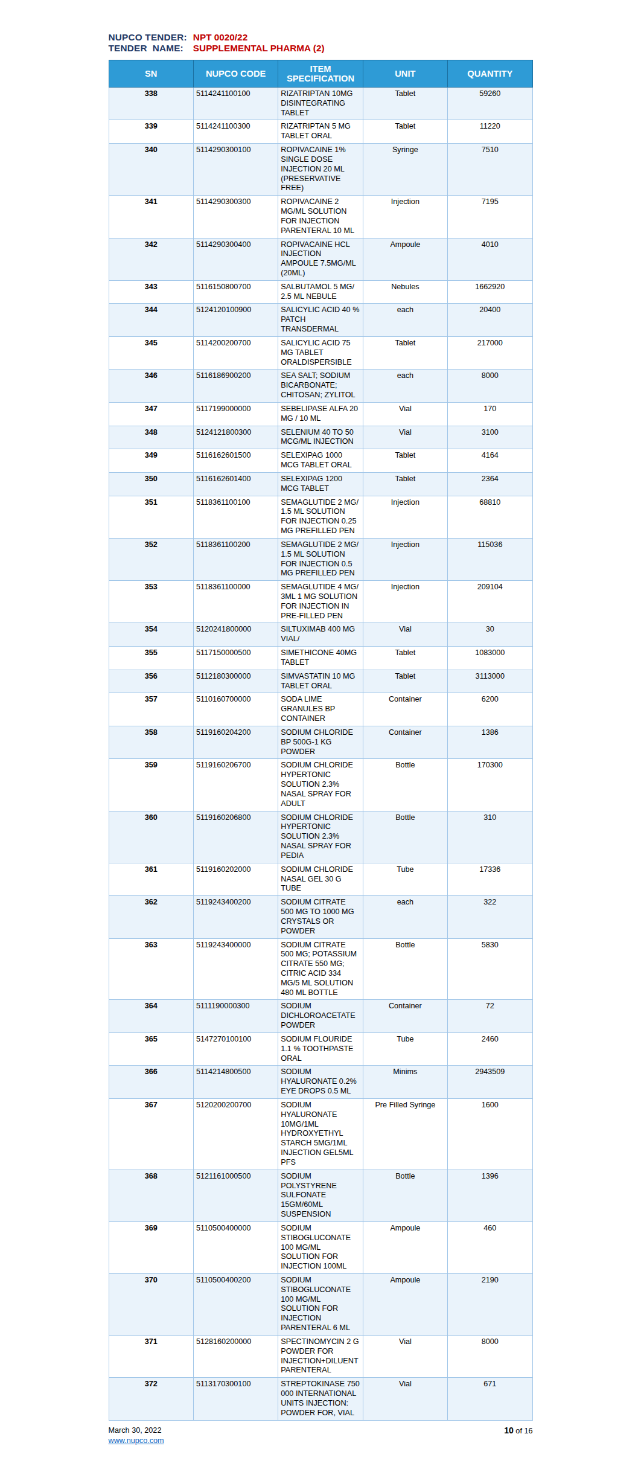nupco
NUPCO TENDER:
NPT 0020/22
TENDER NAME:
SUPPLEMENTAL PHARMA (2)
| SN | NUPCO CODE | ITEM SPECIFICATION | UNIT | QUANTITY |
| --- | --- | --- | --- | --- |
| 338 | 5114241100100 | RIZATRIPTAN 10MG DISINTEGRATING TABLET | Tablet | 59260 |
| 339 | 5114241100300 | RIZATRIPTAN 5 MG TABLET ORAL | Tablet | 11220 |
| 340 | 5114290300100 | ROPIVACAINE 1% SINGLE DOSE INJECTION 20 ML (PRESERVATIVE FREE) | Syringe | 7510 |
| 341 | 5114290300300 | ROPIVACAINE 2 MG/ML SOLUTION FOR INJECTION PARENTERAL 10 ML | Injection | 7195 |
| 342 | 5114290300400 | ROPIVACAINE HCL INJECTION AMPOULE 7.5MG/ML (20ML) | Ampoule | 4010 |
| 343 | 5116150800700 | SALBUTAMOL 5 MG/ 2.5 ML NEBULE | Nebules | 1662920 |
| 344 | 5124120100900 | SALICYLIC ACID 40 % PATCH TRANSDERMAL | each | 20400 |
| 345 | 5114200200700 | SALICYLIC ACID 75 MG TABLET ORALDISPERSIBLE | Tablet | 217000 |
| 346 | 5116186900200 | SEA SALT; SODIUM BICARBONATE; CHITOSAN; ZYLITOL | each | 8000 |
| 347 | 5117199000000 | SEBELIPASE ALFA 20 MG / 10 ML | Vial | 170 |
| 348 | 5124121800300 | SELENIUM 40 TO 50 MCG/ML INJECTION | Vial | 3100 |
| 349 | 5116162601500 | SELEXIPAG 1000 MCG TABLET ORAL | Tablet | 4164 |
| 350 | 5116162601400 | SELEXIPAG 1200 MCG TABLET | Tablet | 2364 |
| 351 | 5118361100100 | SEMAGLUTIDE 2 MG/ 1.5 ML SOLUTION FOR INJECTION 0.25 MG PREFILLED PEN | Injection | 68810 |
| 352 | 5118361100200 | SEMAGLUTIDE 2 MG/ 1.5 ML SOLUTION FOR INJECTION 0.5 MG PREFILLED PEN | Injection | 115036 |
| 353 | 5118361100000 | SEMAGLUTIDE 4 MG/ 3ML 1 MG SOLUTION FOR INJECTION IN PRE-FILLED PEN | Injection | 209104 |
| 354 | 5120241800000 | SILTUXIMAB 400 MG VIAL/ | Vial | 30 |
| 355 | 5117150000500 | SIMETHICONE 40MG TABLET | Tablet | 1083000 |
| 356 | 5112180300000 | SIMVASTATIN 10 MG TABLET ORAL | Tablet | 3113000 |
| 357 | 5110160700000 | SODA LIME GRANULES BP CONTAINER | Container | 6200 |
| 358 | 5119160204200 | SODIUM CHLORIDE BP 500G-1 KG POWDER | Container | 1386 |
| 359 | 5119160206700 | SODIUM CHLORIDE HYPERTONIC SOLUTION 2.3% NASAL SPRAY FOR ADULT | Bottle | 170300 |
| 360 | 5119160206800 | SODIUM CHLORIDE HYPERTONIC SOLUTION 2.3% NASAL SPRAY FOR PEDIA | Bottle | 310 |
| 361 | 5119160202000 | SODIUM CHLORIDE NASAL GEL 30 G TUBE | Tube | 17336 |
| 362 | 5119243400200 | SODIUM CITRATE 500 MG TO 1000 MG CRYSTALS OR POWDER | each | 322 |
| 363 | 5119243400000 | SODIUM CITRATE 500 MG; POTASSIUM CITRATE 550 MG; CITRIC ACID 334 MG/5 ML SOLUTION 480 ML BOTTLE | Bottle | 5830 |
| 364 | 5111190000300 | SODIUM DICHLOROACETATE POWDER | Container | 72 |
| 365 | 5147270100100 | SODIUM FLOURIDE 1.1 % TOOTHPASTE ORAL | Tube | 2460 |
| 366 | 5114214800500 | SODIUM HYALURONATE 0.2% EYE DROPS 0.5 ML | Minims | 2943509 |
| 367 | 5120200200700 | SODIUM HYALURONATE 10MG/1ML HYDROXYETHYL STARCH 5MG/1ML INJECTION GEL5ML PFS | Pre Filled Syringe | 1600 |
| 368 | 5121161000500 | SODIUM POLYSTYRENE SULFONATE 15GM/60ML SUSPENSION | Bottle | 1396 |
| 369 | 5110500400000 | SODIUM STIBOGLUCONATE 100 MG/ML SOLUTION FOR INJECTION 100ML | Ampoule | 460 |
| 370 | 5110500400200 | SODIUM STIBOGLUCONATE 100 MG/ML SOLUTION FOR INJECTION PARENTERAL 6 ML | Ampoule | 2190 |
| 371 | 5128160200000 | SPECTINOMYCIN 2 G POWDER FOR INJECTION+DILUENT PARENTERAL | Vial | 8000 |
| 372 | 5113170300100 | STREPTOKINASE 750 000 INTERNATIONAL UNITS INJECTION: POWDER FOR, VIAL | Vial | 671 |
March 30, 2022
www.nupco.com
10 of 16